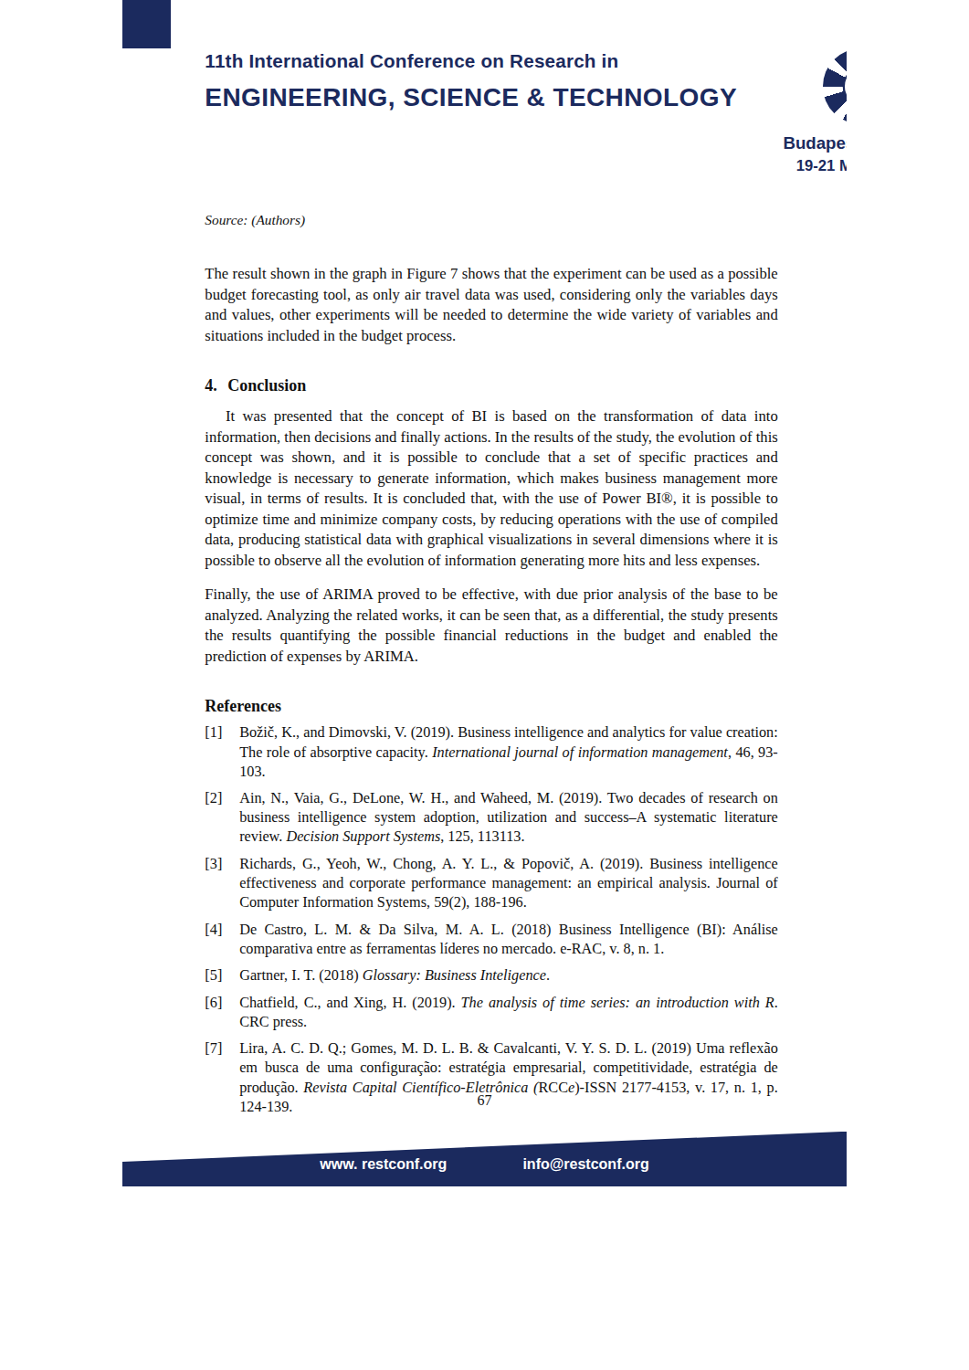11th International Conference on Research in
ENGINEERING, SCIENCE & TECHNOLOGY
Budapest, Hungary
19-21 March, 2021
Source: (Authors)
The result shown in the graph in Figure 7 shows that the experiment can be used as a possible budget forecasting tool, as only air travel data was used, considering only the variables days and values, other experiments will be needed to determine the wide variety of variables and situations included in the budget process.
4. Conclusion
It was presented that the concept of BI is based on the transformation of data into information, then decisions and finally actions. In the results of the study, the evolution of this concept was shown, and it is possible to conclude that a set of specific practices and knowledge is necessary to generate information, which makes business management more visual, in terms of results. It is concluded that, with the use of Power BI®, it is possible to optimize time and minimize company costs, by reducing operations with the use of compiled data, producing statistical data with graphical visualizations in several dimensions where it is possible to observe all the evolution of information generating more hits and less expenses.
Finally, the use of ARIMA proved to be effective, with due prior analysis of the base to be analyzed. Analyzing the related works, it can be seen that, as a differential, the study presents the results quantifying the possible financial reductions in the budget and enabled the prediction of expenses by ARIMA.
References
[1] Božič, K., and Dimovski, V. (2019). Business intelligence and analytics for value creation: The role of absorptive capacity. International journal of information management, 46, 93-103.
[2] Ain, N., Vaia, G., DeLone, W. H., and Waheed, M. (2019). Two decades of research on business intelligence system adoption, utilization and success–A systematic literature review. Decision Support Systems, 125, 113113.
[3] Richards, G., Yeoh, W., Chong, A. Y. L., & Popovič, A. (2019). Business intelligence effectiveness and corporate performance management: an empirical analysis. Journal of Computer Information Systems, 59(2), 188-196.
[4] De Castro, L. M. & Da Silva, M. A. L. (2018) Business Intelligence (BI): Análise comparativa entre as ferramentas líderes no mercado. e-RAC, v. 8, n. 1.
[5] Gartner, I. T. (2018) Glossary: Business Inteligence.
[6] Chatfield, C., and Xing, H. (2019). The analysis of time series: an introduction with R. CRC press.
[7] Lira, A. C. D. Q.; Gomes, M. D. L. B. & Cavalcanti, V. Y. S. D. L. (2019) Uma reflexão em busca de uma configuração: estratégia empresarial, competitividade, estratégia de produção. Revista Capital Científico-Eletrônica (RCCe)-ISSN 2177-4153, v. 17, n. 1, p. 124-139.
67
www. restconf.org info@restconf.org